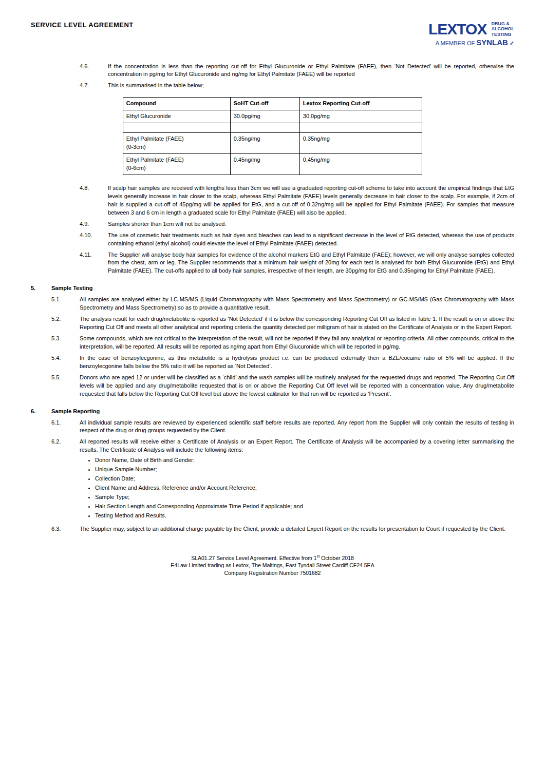SERVICE LEVEL AGREEMENT
LEXTOX DRUG &
ALCOHOL
TESTING
A MEMBER OF SYNLAB ✓
4.6.
If the concentration is less than the reporting cut-off for Ethyl Glucuronide or Ethyl Palmitate (FAEE), then ‘Not Detected’ will be reported, otherwise the concentration in pg/mg for Ethyl Glucuronide and ng/mg for Ethyl Palmitate (FAEE) will be reported
4.7.
This is summarised in the table below;
| Compound | SoHT Cut-off | Lextox Reporting Cut-off |
| --- | --- | --- |
| Ethyl Glucuronide | 30.0pg/mg | 30.0pg/mg |
| Ethyl Palmitate (FAEE) (0-3cm) | 0.35ng/mg | 0.35ng/mg |
| Ethyl Palmitate (FAEE) (0-6cm) | 0.45ng/mg | 0.45ng/mg |
4.8.
If scalp hair samples are received with lengths less than 3cm we will use a graduated reporting cut-off scheme to take into account the empirical findings that EtG levels generally increase in hair closer to the scalp, whereas Ethyl Palmitate (FAEE) levels generally decrease in hair closer to the scalp. For example, if 2cm of hair is supplied a cut-off of 45pg/mg will be applied for EtG, and a cut-off of 0.32ng/mg will be applied for Ethyl Palmitate (FAEE). For samples that measure between 3 and 6 cm in length a graduated scale for Ethyl Palmitate (FAEE) will also be applied.
4.9.
Samples shorter than 1cm will not be analysed.
4.10.
The use of cosmetic hair treatments such as hair dyes and bleaches can lead to a significant decrease in the level of EtG detected, whereas the use of products containing ethanol (ethyl alcohol) could elevate the level of Ethyl Palmitate (FAEE) detected.
4.11.
The Supplier will analyse body hair samples for evidence of the alcohol markers EtG and Ethyl Palmitate (FAEE); however, we will only analyse samples collected from the chest, arm or leg. The Supplier recommends that a minimum hair weight of 20mg for each test is analysed for both Ethyl Glucuronide (EtG) and Ethyl Palmitate (FAEE). The cut-offs applied to all body hair samples, irrespective of their length, are 30pg/mg for EtG and 0.35ng/mg for Ethyl Palmitate (FAEE).
5.
Sample Testing
5.1.
All samples are analysed either by LC-MS/MS (Liquid Chromatography with Mass Spectrometry and Mass Spectrometry) or GC-MS/MS (Gas Chromatography with Mass Spectrometry and Mass Spectrometry) so as to provide a quantitative result.
5.2.
The analysis result for each drug/metabolite is reported as ‘Not Detected’ if it is below the corresponding Reporting Cut Off as listed in Table 1. If the result is on or above the Reporting Cut Off and meets all other analytical and reporting criteria the quantity detected per milligram of hair is stated on the Certificate of Analysis or in the Expert Report.
5.3.
Some compounds, which are not critical to the interpretation of the result, will not be reported if they fail any analytical or reporting criteria. All other compounds, critical to the interpretation, will be reported. All results will be reported as ng/mg apart from Ethyl Glucuronide which will be reported in pg/mg.
5.4.
In the case of benzoylecgonine, as this metabolite is a hydrolysis product i.e. can be produced externally then a BZE/cocaine ratio of 5% will be applied. If the benzoylecgonine falls below the 5% ratio it will be reported as ‘Not Detected’.
5.5.
Donors who are aged 12 or under will be classified as a ‘child’ and the wash samples will be routinely analysed for the requested drugs and reported. The Reporting Cut Off levels will be applied and any drug/metabolite requested that is on or above the Reporting Cut Off level will be reported with a concentration value. Any drug/metabolite requested that falls below the Reporting Cut Off level but above the lowest calibrator for that run will be reported as ‘Present’.
6.
Sample Reporting
6.1.
All individual sample results are reviewed by experienced scientific staff before results are reported. Any report from the Supplier will only contain the results of testing in respect of the drug or drug groups requested by the Client.
6.2.
All reported results will receive either a Certificate of Analysis or an Expert Report. The Certificate of Analysis will be accompanied by a covering letter summarising the results. The Certificate of Analysis will include the following items:
Donor Name, Date of Birth and Gender;
Unique Sample Number;
Collection Date;
Client Name and Address, Reference and/or Account Reference;
Sample Type;
Hair Section Length and Corresponding Approximate Time Period if applicable; and
Testing Method and Results.
6.3.
The Supplier may, subject to an additional charge payable by the Client, provide a detailed Expert Report on the results for presentation to Court if requested by the Client.
SLA01.27 Service Level Agreement. Effective from 1st October 2018
E4Law Limited trading as Lextox, The Maltings, East Tyndall Street Cardiff CF24 5EA
Company Registration Number 7501682